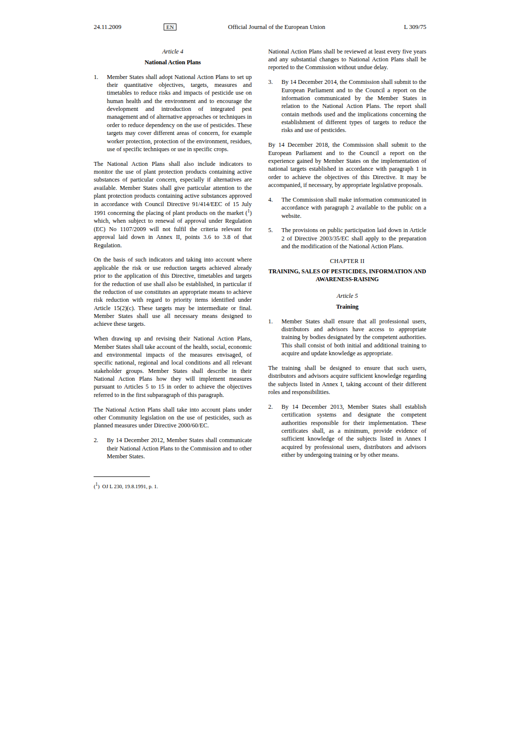24.11.2009
EN
Official Journal of the European Union
L 309/75
Article 4
National Action Plans
1.
Member States shall adopt National Action Plans to set up their quantitative objectives, targets, measures and timetables to reduce risks and impacts of pesticide use on human health and the environment and to encourage the development and introduction of integrated pest management and of alternative approaches or techniques in order to reduce dependency on the use of pesticides. These targets may cover different areas of concern, for example worker protection, protection of the environment, residues, use of specific techniques or use in specific crops.
The National Action Plans shall also include indicators to monitor the use of plant protection products containing active substances of particular concern, especially if alternatives are available. Member States shall give particular attention to the plant protection products containing active substances approved in accordance with Council Directive 91/414/EEC of 15 July 1991 concerning the placing of plant products on the market (1) which, when subject to renewal of approval under Regulation (EC) No 1107/2009 will not fulfil the criteria relevant for approval laid down in Annex II, points 3.6 to 3.8 of that Regulation.
On the basis of such indicators and taking into account where applicable the risk or use reduction targets achieved already prior to the application of this Directive, timetables and targets for the reduction of use shall also be established, in particular if the reduction of use constitutes an appropriate means to achieve risk reduction with regard to priority items identified under Article 15(2)(c). These targets may be intermediate or final. Member States shall use all necessary means designed to achieve these targets.
When drawing up and revising their National Action Plans, Member States shall take account of the health, social, economic and environmental impacts of the measures envisaged, of specific national, regional and local conditions and all relevant stakeholder groups. Member States shall describe in their National Action Plans how they will implement measures pursuant to Articles 5 to 15 in order to achieve the objectives referred to in the first subparagraph of this paragraph.
The National Action Plans shall take into account plans under other Community legislation on the use of pesticides, such as planned measures under Directive 2000/60/EC.
2.
By 14 December 2012, Member States shall communicate their National Action Plans to the Commission and to other Member States.
(1) OJ L 230, 19.8.1991, p. 1.
National Action Plans shall be reviewed at least every five years and any substantial changes to National Action Plans shall be reported to the Commission without undue delay.
3.
By 14 December 2014, the Commission shall submit to the European Parliament and to the Council a report on the information communicated by the Member States in relation to the National Action Plans. The report shall contain methods used and the implications concerning the establishment of different types of targets to reduce the risks and use of pesticides.
By 14 December 2018, the Commission shall submit to the European Parliament and to the Council a report on the experience gained by Member States on the implementation of national targets established in accordance with paragraph 1 in order to achieve the objectives of this Directive. It may be accompanied, if necessary, by appropriate legislative proposals.
4.
The Commission shall make information communicated in accordance with paragraph 2 available to the public on a website.
5.
The provisions on public participation laid down in Article 2 of Directive 2003/35/EC shall apply to the preparation and the modification of the National Action Plans.
CHAPTER II
TRAINING, SALES OF PESTICIDES, INFORMATION AND AWARENESS-RAISING
Article 5
Training
1.
Member States shall ensure that all professional users, distributors and advisors have access to appropriate training by bodies designated by the competent authorities. This shall consist of both initial and additional training to acquire and update knowledge as appropriate.
The training shall be designed to ensure that such users, distributors and advisors acquire sufficient knowledge regarding the subjects listed in Annex I, taking account of their different roles and responsibilities.
2.
By 14 December 2013, Member States shall establish certification systems and designate the competent authorities responsible for their implementation. These certificates shall, as a minimum, provide evidence of sufficient knowledge of the subjects listed in Annex I acquired by professional users, distributors and advisors either by undergoing training or by other means.